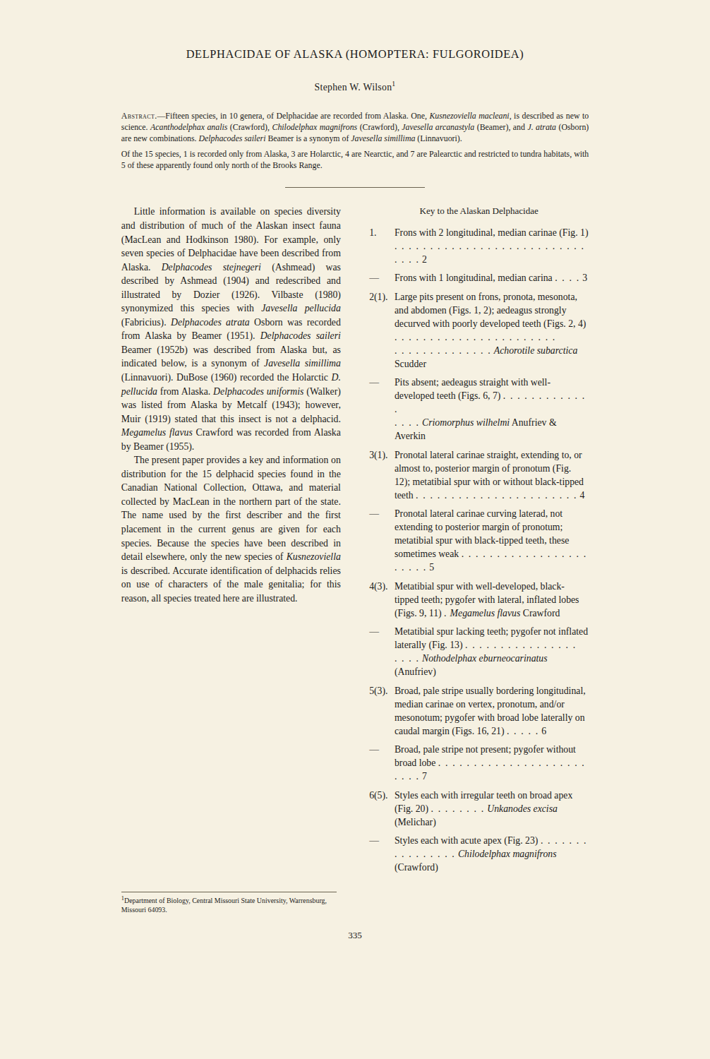Delphacidae of Alaska (Homoptera: Fulgoroidea)
Stephen W. Wilson1
Abstract.—Fifteen species, in 10 genera, of Delphacidae are recorded from Alaska. One, Kusnezoviella macleani, is described as new to science. Acanthodelphax analis (Crawford), Chilodelphax magnifrons (Crawford), Javesella arcanastyla (Beamer), and J. atrata (Osborn) are new combinations. Delphacodes saileri Beamer is a synonym of Javesella simillima (Linnavuori).
Of the 15 species, 1 is recorded only from Alaska, 3 are Holarctic, 4 are Nearctic, and 7 are Palearctic and restricted to tundra habitats, with 5 of these apparently found only north of the Brooks Range.
Little information is available on species diversity and distribution of much of the Alaskan insect fauna (MacLean and Hodkinson 1980). For example, only seven species of Delphacidae have been described from Alaska. Delphacodes stejnegeri (Ashmead) was described by Ashmead (1904) and redescribed and illustrated by Dozier (1926). Vilbaste (1980) synonymized this species with Javesella pellucida (Fabricius). Delphacodes atrata Osborn was recorded from Alaska by Beamer (1951). Delphacodes saileri Beamer (1952b) was described from Alaska but, as indicated below, is a synonym of Javesella simillima (Linnavuori). DuBose (1960) recorded the Holarctic D. pellucida from Alaska. Delphacodes uniformis (Walker) was listed from Alaska by Metcalf (1943); however, Muir (1919) stated that this insect is not a delphacid. Megamelus flavus Crawford was recorded from Alaska by Beamer (1955).
The present paper provides a key and information on distribution for the 15 delphacid species found in the Canadian National Collection, Ottawa, and material collected by MacLean in the northern part of the state. The name used by the first describer and the first placement in the current genus are given for each species. Because the species have been described in detail elsewhere, only the new species of Kusnezoviella is described. Accurate identification of delphacids relies on use of characters of the male genitalia; for this reason, all species treated here are illustrated.
Key to the Alaskan Delphacidae
| 1. | Frons with 2 longitudinal, median carinae (Fig. 1) . . . . . . . . . . . . . . . . . . . . . . . . . . . . . . . 2 |
| — | Frons with 1 longitudinal, median carina . . . . 3 |
| 2(1). | Large pits present on frons, pronota, mesonota, and abdomen (Figs. 1, 2); aedeagus strongly decurved with poorly developed teeth (Figs. 2, 4) . . . . . . . . . . . . . . . . . . . . . . . . . . . . . . . . . . . . . Achorotile subarctica Scudder |
| — | Pits absent; aedeagus straight with well-developed teeth (Figs. 6, 7) . . . . . . . . . . . . . . . . . Criomorphus wilhelmi Anufriev & Averkin |
| 3(1). | Pronotal lateral carinae straight, extending to, or almost to, posterior margin of pronotum (Fig. 12); metatibial spur with or without black-tipped teeth . . . . . . . . . . . . . . . . . . . . . . . 4 |
| — | Pronotal lateral carinae curving laterad, not extending to posterior margin of pronotum; metatibial spur with black-tipped teeth, these sometimes weak . . . . . . . . . . . . . . . . . . . . . . . 5 |
| 4(3). | Metatibial spur with well-developed, black-tipped teeth; pygofer with lateral, inflated lobes (Figs. 9, 11) . Megamelus flavus Crawford |
| — | Metatibial spur lacking teeth; pygofer not inflated laterally (Fig. 13) . . . . . . . . . . . . . . . . . . . . Nothodelphax eburneocarinatus (Anufriev) |
| 5(3). | Broad, pale stripe usually bordering longitudinal, median carinae on vertex, pronotum, and/or mesonotum; pygofer with broad lobe laterally on caudal margin (Figs. 16, 21) . . . . . 6 |
| — | Broad, pale stripe not present; pygofer without broad lobe . . . . . . . . . . . . . . . . . . . . . . . . . 7 |
| 6(5). | Styles each with irregular teeth on broad apex (Fig. 20) . . . . . . . . Unkanodes excisa (Melichar) |
| — | Styles each with acute apex (Fig. 23) . . . . . . . . . . . . . . . . Chilodelphax magnifrons (Crawford) |
1Department of Biology, Central Missouri State University, Warrensburg, Missouri 64093.
335